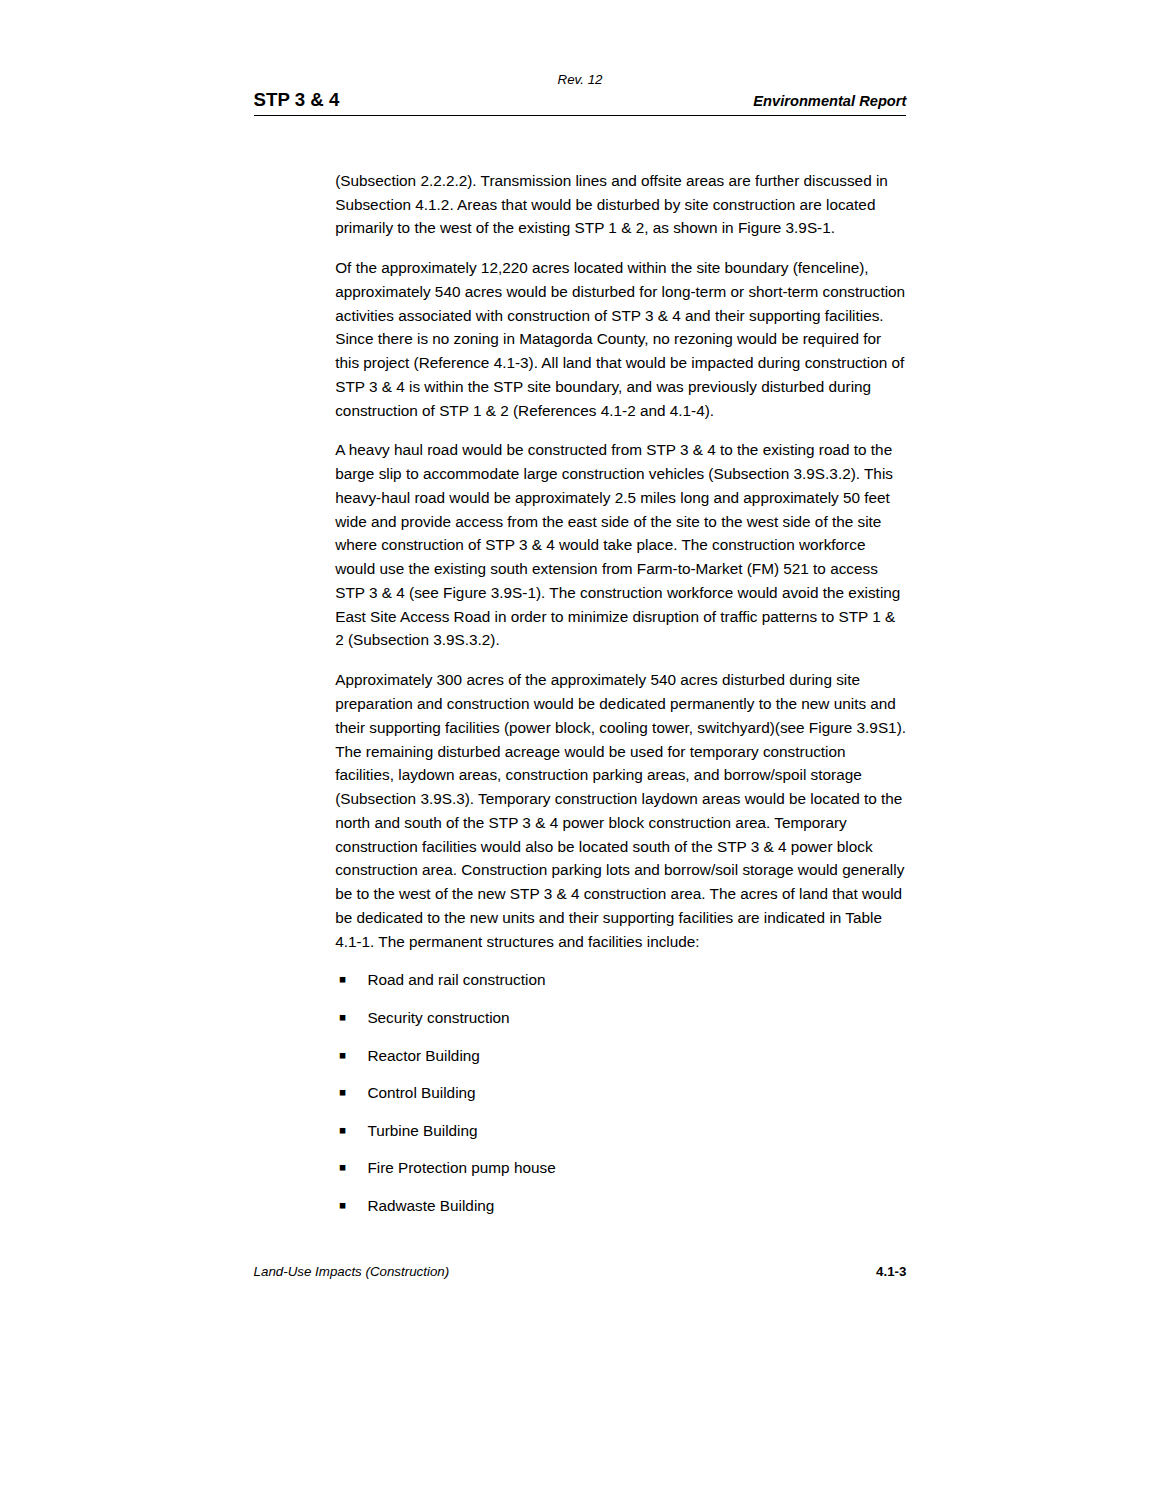Rev. 12
STP 3 & 4
Environmental Report
(Subsection 2.2.2.2). Transmission lines and offsite areas are further discussed in Subsection 4.1.2. Areas that would be disturbed by site construction are located primarily to the west of the existing STP 1 & 2, as shown in Figure 3.9S-1.
Of the approximately 12,220 acres located within the site boundary (fenceline), approximately 540 acres would be disturbed for long-term or short-term construction activities associated with construction of STP 3 & 4 and their supporting facilities. Since there is no zoning in Matagorda County, no rezoning would be required for this project (Reference 4.1-3). All land that would be impacted during construction of STP 3 & 4 is within the STP site boundary, and was previously disturbed during construction of STP 1 & 2 (References 4.1-2 and 4.1-4).
A heavy haul road would be constructed from STP 3 & 4 to the existing road to the barge slip to accommodate large construction vehicles (Subsection 3.9S.3.2). This heavy-haul road would be approximately 2.5 miles long and approximately 50 feet wide and provide access from the east side of the site to the west side of the site where construction of STP 3 & 4 would take place. The construction workforce would use the existing south extension from Farm-to-Market (FM) 521 to access STP 3 & 4 (see Figure 3.9S-1). The construction workforce would avoid the existing East Site Access Road in order to minimize disruption of traffic patterns to STP 1 & 2 (Subsection 3.9S.3.2).
Approximately 300 acres of the approximately 540 acres disturbed during site preparation and construction would be dedicated permanently to the new units and their supporting facilities (power block, cooling tower, switchyard)(see Figure 3.9S1). The remaining disturbed acreage would be used for temporary construction facilities, laydown areas, construction parking areas, and borrow/spoil storage (Subsection 3.9S.3). Temporary construction laydown areas would be located to the north and south of the STP 3 & 4 power block construction area. Temporary construction facilities would also be located south of the STP 3 & 4 power block construction area. Construction parking lots and borrow/soil storage would generally be to the west of the new STP 3 & 4 construction area. The acres of land that would be dedicated to the new units and their supporting facilities are indicated in Table 4.1-1. The permanent structures and facilities include:
Road and rail construction
Security construction
Reactor Building
Control Building
Turbine Building
Fire Protection pump house
Radwaste Building
Land-Use Impacts (Construction)
4.1-3